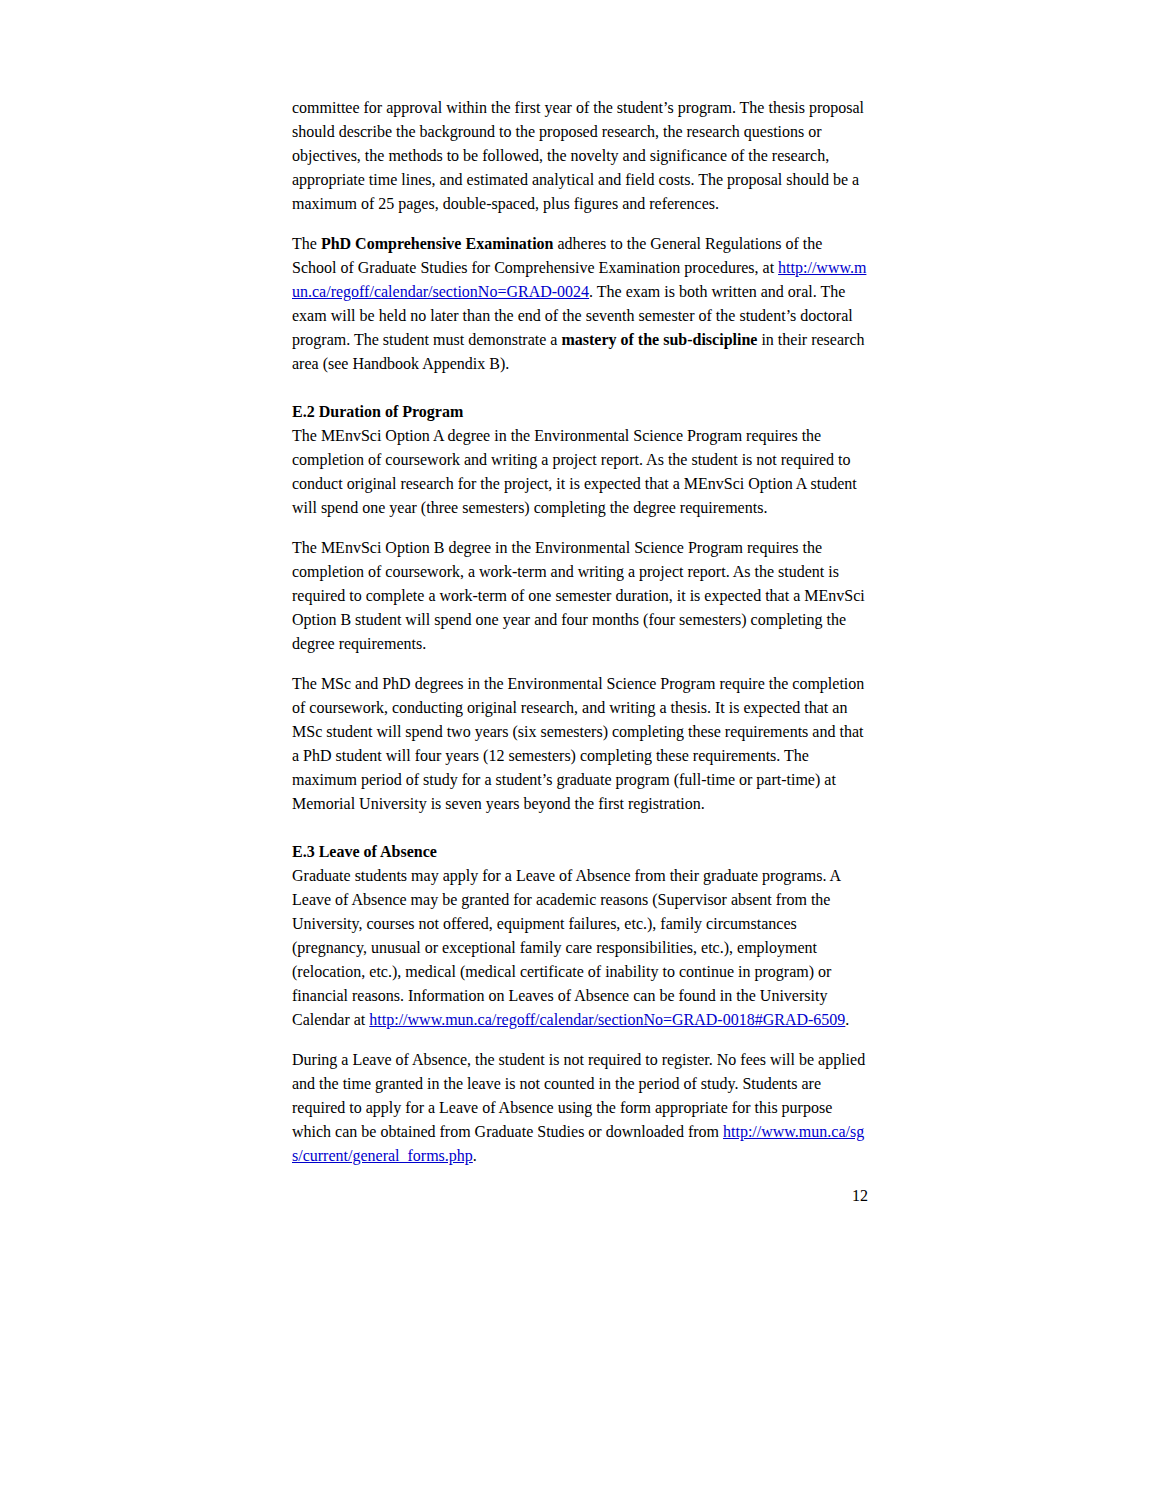committee for approval within the first year of the student’s program. The thesis proposal should describe the background to the proposed research, the research questions or objectives, the methods to be followed, the novelty and significance of the research, appropriate time lines, and estimated analytical and field costs. The proposal should be a maximum of 25 pages, double-spaced, plus figures and references.
The PhD Comprehensive Examination adheres to the General Regulations of the School of Graduate Studies for Comprehensive Examination procedures, at http://www.mun.ca/regoff/calendar/sectionNo=GRAD-0024. The exam is both written and oral. The exam will be held no later than the end of the seventh semester of the student’s doctoral program. The student must demonstrate a mastery of the sub-discipline in their research area (see Handbook Appendix B).
E.2 Duration of Program
The MEnvSci Option A degree in the Environmental Science Program requires the completion of coursework and writing a project report. As the student is not required to conduct original research for the project, it is expected that a MEnvSci Option A student will spend one year (three semesters) completing the degree requirements.
The MEnvSci Option B degree in the Environmental Science Program requires the completion of coursework, a work-term and writing a project report. As the student is required to complete a work-term of one semester duration, it is expected that a MEnvSci Option B student will spend one year and four months (four semesters) completing the degree requirements.
The MSc and PhD degrees in the Environmental Science Program require the completion of coursework, conducting original research, and writing a thesis. It is expected that an MSc student will spend two years (six semesters) completing these requirements and that a PhD student will four years (12 semesters) completing these requirements. The maximum period of study for a student’s graduate program (full-time or part-time) at Memorial University is seven years beyond the first registration.
E.3 Leave of Absence
Graduate students may apply for a Leave of Absence from their graduate programs. A Leave of Absence may be granted for academic reasons (Supervisor absent from the University, courses not offered, equipment failures, etc.), family circumstances (pregnancy, unusual or exceptional family care responsibilities, etc.), employment (relocation, etc.), medical (medical certificate of inability to continue in program) or financial reasons. Information on Leaves of Absence can be found in the University Calendar at http://www.mun.ca/regoff/calendar/sectionNo=GRAD-0018#GRAD-6509.
During a Leave of Absence, the student is not required to register. No fees will be applied and the time granted in the leave is not counted in the period of study. Students are required to apply for a Leave of Absence using the form appropriate for this purpose which can be obtained from Graduate Studies or downloaded from http://www.mun.ca/sgs/current/general_forms.php.
12